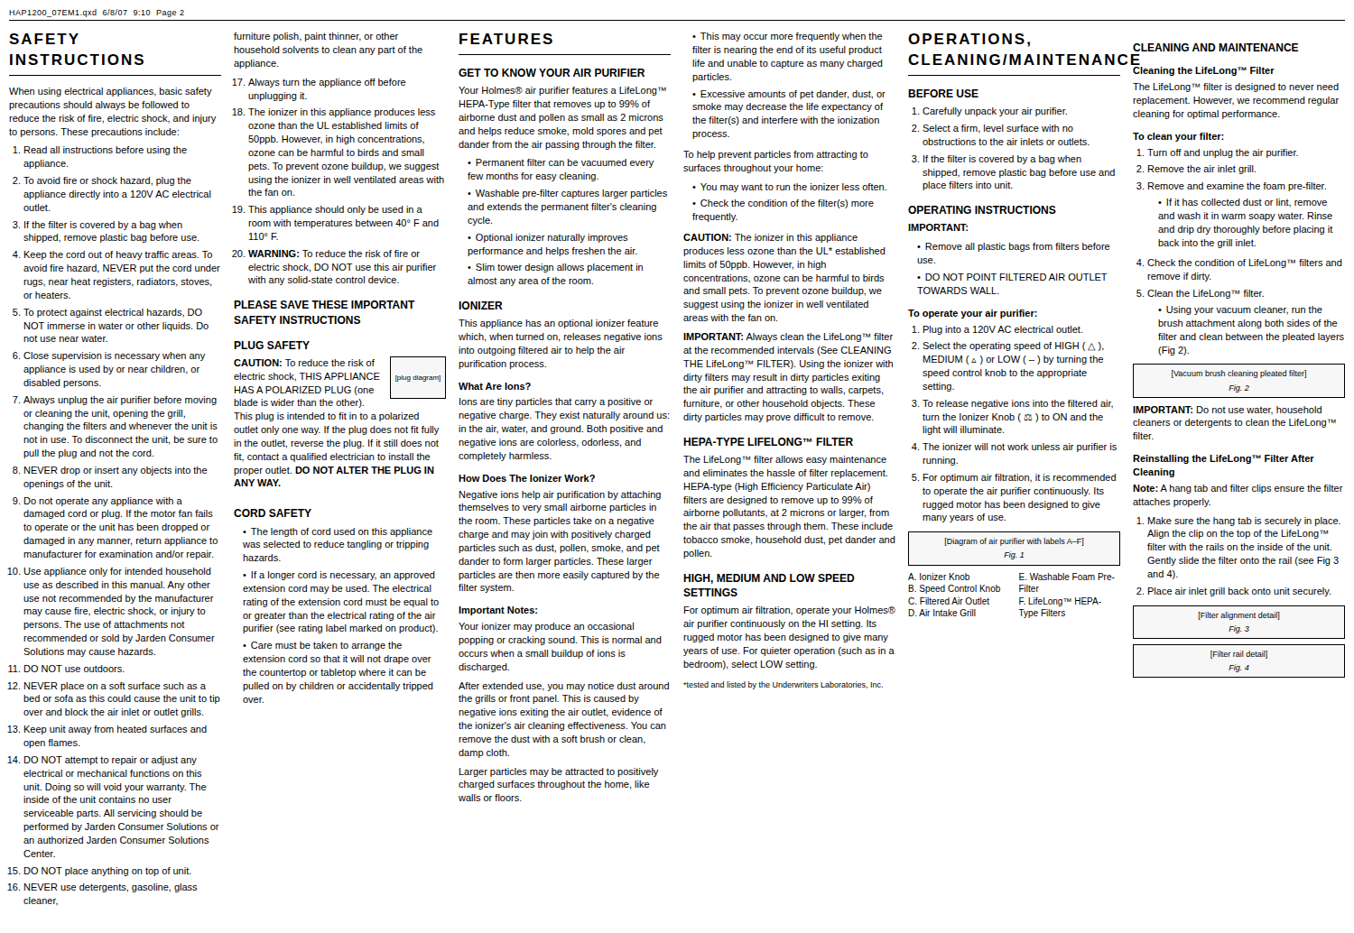HAP1200_07EM1.qxd 6/8/07 9:10 Page 2
Safety Instructions
When using electrical appliances, basic safety precautions should always be followed to reduce the risk of fire, electric shock, and injury to persons. These precautions include:
Read all instructions before using the appliance.
To avoid fire or shock hazard, plug the appliance directly into a 120V AC electrical outlet.
If the filter is covered by a bag when shipped, remove plastic bag before use.
Keep the cord out of heavy traffic areas. To avoid fire hazard, NEVER put the cord under rugs, near heat registers, radiators, stoves, or heaters.
To protect against electrical hazards, DO NOT immerse in water or other liquids. Do not use near water.
Close supervision is necessary when any appliance is used by or near children, or disabled persons.
Always unplug the air purifier before moving or cleaning the unit, opening the grill, changing the filters and whenever the unit is not in use. To disconnect the unit, be sure to pull the plug and not the cord.
NEVER drop or insert any objects into the openings of the unit.
Do not operate any appliance with a damaged cord or plug. If the motor fan fails to operate or the unit has been dropped or damaged in any manner, return appliance to manufacturer for examination and/or repair.
Use appliance only for intended household use as described in this manual. Any other use not recommended by the manufacturer may cause fire, electric shock, or injury to persons. The use of attachments not recommended or sold by Jarden Consumer Solutions may cause hazards.
DO NOT use outdoors.
NEVER place on a soft surface such as a bed or sofa as this could cause the unit to tip over and block the air inlet or outlet grills.
Keep unit away from heated surfaces and open flames.
DO NOT attempt to repair or adjust any electrical or mechanical functions on this unit. Doing so will void your warranty. The inside of the unit contains no user serviceable parts. All servicing should be performed by Jarden Consumer Solutions or an authorized Jarden Consumer Solutions Center.
DO NOT place anything on top of unit.
NEVER use detergents, gasoline, glass cleaner,
furniture polish, paint thinner, or other household solvents to clean any part of the appliance.
Always turn the appliance off before unplugging it.
The ionizer in this appliance produces less ozone than the UL established limits of 50ppb. However, in high concentrations, ozone can be harmful to birds and small pets. To prevent ozone buildup, we suggest using the ionizer in well ventilated areas with the fan on.
This appliance should only be used in a room with temperatures between 40° F and 110° F.
WARNING: To reduce the risk of fire or electric shock, DO NOT use this air purifier with any solid-state control device.
Please Save These Important Safety Instructions
Plug Safety
[plug diagram]
CAUTION: To reduce the risk of electric shock, THIS APPLIANCE HAS A POLARIZED PLUG (one blade is wider than the other). This plug is intended to fit in to a polarized outlet only one way. If the plug does not fit fully in the outlet, reverse the plug. If it still does not fit, contact a qualified electrician to install the proper outlet. DO NOT ALTER THE PLUG IN ANY WAY.
Cord Safety
The length of cord used on this appliance was selected to reduce tangling or tripping hazards.
If a longer cord is necessary, an approved extension cord may be used. The electrical rating of the extension cord must be equal to or greater than the electrical rating of the air purifier (see rating label marked on product).
Care must be taken to arrange the extension cord so that it will not drape over the countertop or tabletop where it can be pulled on by children or accidentally tripped over.
Features
Get to Know Your Air Purifier
Your Holmes® air purifier features a LifeLong™ HEPA-Type filter that removes up to 99% of airborne dust and pollen as small as 2 microns and helps reduce smoke, mold spores and pet dander from the air passing through the filter.
Permanent filter can be vacuumed every few months for easy cleaning.
Washable pre-filter captures larger particles and extends the permanent filter's cleaning cycle.
Optional ionizer naturally improves performance and helps freshen the air.
Slim tower design allows placement in almost any area of the room.
Ionizer
This appliance has an optional ionizer feature which, when turned on, releases negative ions into outgoing filtered air to help the air purification process.
What Are Ions?
Ions are tiny particles that carry a positive or negative charge. They exist naturally around us: in the air, water, and ground. Both positive and negative ions are colorless, odorless, and completely harmless.
How Does The Ionizer Work?
Negative ions help air purification by attaching themselves to very small airborne particles in the room. These particles take on a negative charge and may join with positively charged particles such as dust, pollen, smoke, and pet dander to form larger particles. These larger particles are then more easily captured by the filter system.
Important Notes:
Your ionizer may produce an occasional popping or cracking sound. This is normal and occurs when a small buildup of ions is discharged.
After extended use, you may notice dust around the grills or front panel. This is caused by negative ions exiting the air outlet, evidence of the ionizer's air cleaning effectiveness. You can remove the dust with a soft brush or clean, damp cloth.
Larger particles may be attracted to positively charged surfaces throughout the home, like walls or floors.
This may occur more frequently when the filter is nearing the end of its useful product life and unable to capture as many charged particles.
Excessive amounts of pet dander, dust, or smoke may decrease the life expectancy of the filter(s) and interfere with the ionization process.
To help prevent particles from attracting to surfaces throughout your home:
You may want to run the ionizer less often.
Check the condition of the filter(s) more frequently.
CAUTION: The ionizer in this appliance produces less ozone than the UL* established limits of 50ppb. However, in high concentrations, ozone can be harmful to birds and small pets. To prevent ozone buildup, we suggest using the ionizer in well ventilated areas with the fan on.
IMPORTANT: Always clean the LifeLong™ filter at the recommended intervals (See CLEANING THE LifeLong™ FILTER). Using the ionizer with dirty filters may result in dirty particles exiting the air purifier and attracting to walls, carpets, furniture, or other household objects. These dirty particles may prove difficult to remove.
HEPA-Type LifeLong™ Filter
The LifeLong™ filter allows easy maintenance and eliminates the hassle of filter replacement. HEPA-type (High Efficiency Particulate Air) filters are designed to remove up to 99% of airborne pollutants, at 2 microns or larger, from the air that passes through them. These include tobacco smoke, household dust, pet dander and pollen.
High, Medium and Low Speed Settings
For optimum air filtration, operate your Holmes® air purifier continuously on the HI setting. Its rugged motor has been designed to give many years of use. For quieter operation (such as in a bedroom), select LOW setting.
*tested and listed by the Underwriters Laboratories, Inc.
Operations, Cleaning/Maintenance
Before Use
Carefully unpack your air purifier.
Select a firm, level surface with no obstructions to the air inlets or outlets.
If the filter is covered by a bag when shipped, remove plastic bag before use and place filters into unit.
Operating Instructions
IMPORTANT:
Remove all plastic bags from filters before use.
DO NOT POINT FILTERED AIR OUTLET TOWARDS WALL.
To operate your air purifier:
Plug into a 120V AC electrical outlet.
Select the operating speed of HIGH ( △ ), MEDIUM ( ▵ ) or LOW ( – ) by turning the speed control knob to the appropriate setting.
To release negative ions into the filtered air, turn the Ionizer Knob ( ⚖ ) to ON and the light will illuminate.
The ionizer will not work unless air purifier is running.
For optimum air filtration, it is recommended to operate the air purifier continuously. Its rugged motor has been designed to give many years of use.
[Diagram of air purifier with labels A–F]
Fig. 1
A. Ionizer Knob
B. Speed Control Knob
C. Filtered Air Outlet
D. Air Intake Grill
E. Washable Foam Pre-Filter
F. LifeLong™ HEPA-Type Filters
Cleaning and Maintenance
Cleaning the LifeLong™ Filter
The LifeLong™ filter is designed to never need replacement. However, we recommend regular cleaning for optimal performance.
To clean your filter:
Turn off and unplug the air purifier.
Remove the air inlet grill.
Remove and examine the foam pre-filter.
If it has collected dust or lint, remove and wash it in warm soapy water. Rinse and drip dry thoroughly before placing it back into the grill inlet.
Check the condition of LifeLong™ filters and remove if dirty.
Clean the LifeLong™ filter.
Using your vacuum cleaner, run the brush attachment along both sides of the filter and clean between the pleated layers (Fig 2).
[Vacuum brush cleaning pleated filter]
Fig. 2
IMPORTANT: Do not use water, household cleaners or detergents to clean the LifeLong™ filter.
Reinstalling the LifeLong™ Filter After Cleaning
Note: A hang tab and filter clips ensure the filter attaches properly.
Make sure the hang tab is securely in place. Align the clip on the top of the LifeLong™ filter with the rails on the inside of the unit. Gently slide the filter onto the rail (see Fig 3 and 4).
Place air inlet grill back onto unit securely.
[Filter alignment detail]
Fig. 3
[Filter rail detail]
Fig. 4